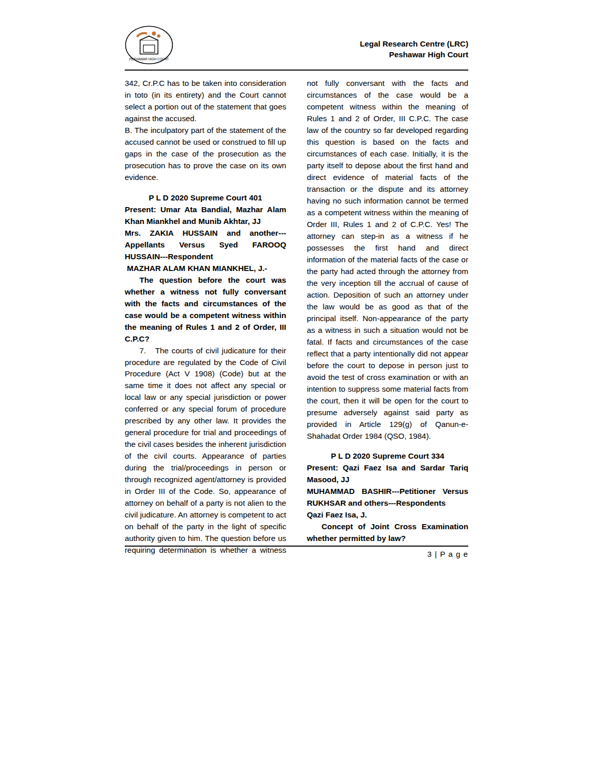Legal Research Centre (LRC)
Peshawar High Court
342, Cr.P.C has to be taken into consideration in toto (in its entirety) and the Court cannot select a portion out of the statement that goes against the accused.
B. The inculpatory part of the statement of the accused cannot be used or construed to fill up gaps in the case of the prosecution as the prosecution has to prove the case on its own evidence.
P L D 2020 Supreme Court 401
Present: Umar Ata Bandial, Mazhar Alam Khan Miankhel and Munib Akhtar, JJ
Mrs. ZAKIA HUSSAIN and another---Appellants Versus Syed FAROOQ HUSSAIN---Respondent
MAZHAR ALAM KHAN MIANKHEL, J.-
The question before the court was whether a witness not fully conversant with the facts and circumstances of the case would be a competent witness within the meaning of Rules 1 and 2 of Order, III C.P.C?
7. The courts of civil judicature for their procedure are regulated by the Code of Civil Procedure (Act V 1908) (Code) but at the same time it does not affect any special or local law or any special jurisdiction or power conferred or any special forum of procedure prescribed by any other law. It provides the general procedure for trial and proceedings of the civil cases besides the inherent jurisdiction of the civil courts. Appearance of parties during the trial/proceedings in person or through recognized agent/attorney is provided in Order III of the Code. So, appearance of attorney on behalf of a party is not alien to the civil judicature. An attorney is competent to act on behalf of the party in the light of specific authority given to him. The question before us requiring determination is whether a witness not fully conversant with the facts and circumstances of the case would be a competent witness within the meaning of Rules 1 and 2 of Order, III C.P.C. The case law of the country so far developed regarding this question is based on the facts and circumstances of each case. Initially, it is the party itself to depose about the first hand and direct evidence of material facts of the transaction or the dispute and its attorney having no such information cannot be termed as a competent witness within the meaning of Order III, Rules 1 and 2 of C.P.C. Yes! The attorney can step-in as a witness if he possesses the first hand and direct information of the material facts of the case or the party had acted through the attorney from the very inception till the accrual of cause of action. Deposition of such an attorney under the law would be as good as that of the principal itself. Non-appearance of the party as a witness in such a situation would not be fatal. If facts and circumstances of the case reflect that a party intentionally did not appear before the court to depose in person just to avoid the test of cross examination or with an intention to suppress some material facts from the court, then it will be open for the court to presume adversely against said party as provided in Article 129(g) of Qanun-e-Shahadat Order 1984 (QSO, 1984).
P L D 2020 Supreme Court 334
Present: Qazi Faez Isa and Sardar Tariq Masood, JJ
MUHAMMAD BASHIR---Petitioner Versus RUKHSAR and others---Respondents
Qazi Faez Isa, J.
Concept of Joint Cross Examination whether permitted by law?
3 | P a g e